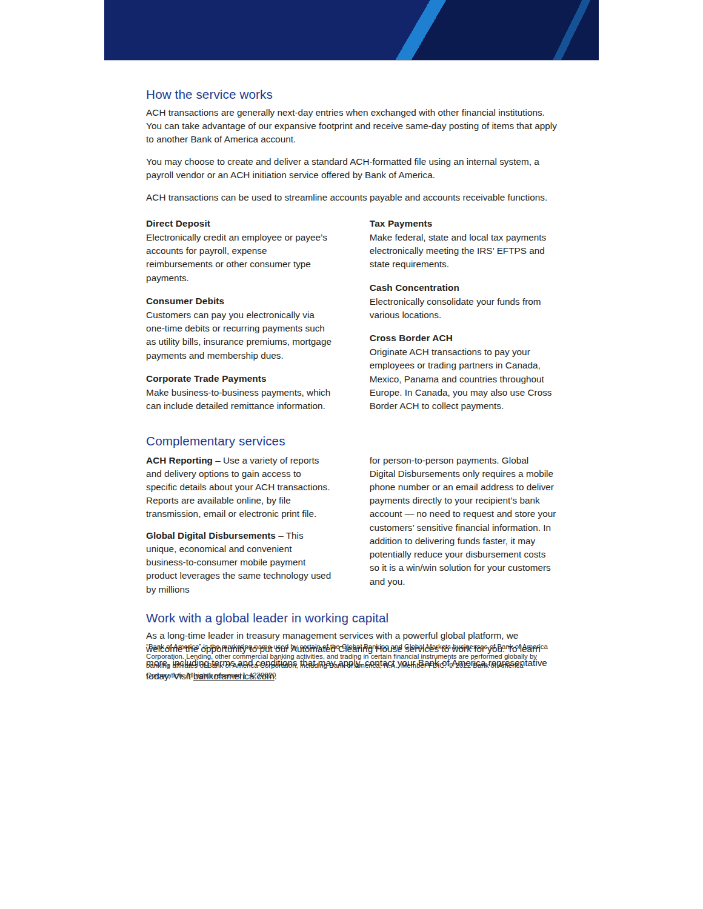How the service works
ACH transactions are generally next-day entries when exchanged with other financial institutions. You can take advantage of our expansive footprint and receive same-day posting of items that apply to another Bank of America account.
You may choose to create and deliver a standard ACH-formatted file using an internal system, a payroll vendor or an ACH initiation service offered by Bank of America.
ACH transactions can be used to streamline accounts payable and accounts receivable functions.
Direct Deposit
Electronically credit an employee or payee’s accounts for payroll, expense reimbursements or other consumer type payments.
Consumer Debits
Customers can pay you electronically via one-time debits or recurring payments such as utility bills, insurance premiums, mortgage payments and membership dues.
Corporate Trade Payments
Make business-to-business payments, which can include detailed remittance information.
Tax Payments
Make federal, state and local tax payments electronically meeting the IRS’ EFTPS and state requirements.
Cash Concentration
Electronically consolidate your funds from various locations.
Cross Border ACH
Originate ACH transactions to pay your employees or trading partners in Canada, Mexico, Panama and countries throughout Europe. In Canada, you may also use Cross Border ACH to collect payments.
Complementary services
ACH Reporting – Use a variety of reports and delivery options to gain access to specific details about your ACH transactions. Reports are available online, by file transmission, email or electronic print file.
Global Digital Disbursements – This unique, economical and convenient business-to-consumer mobile payment product leverages the same technology used by millions
for person-to-person payments. Global Digital Disbursements only requires a mobile phone number or an email address to deliver payments directly to your recipient’s bank account — no need to request and store your customers’ sensitive financial information. In addition to delivering funds faster, it may potentially reduce your disbursement costs so it is a win/win solution for your customers and you.
Work with a global leader in working capital
As a long-time leader in treasury management services with a powerful global platform, we welcome the opportunity to put our Automated Clearing House services to work for you. To learn more, including terms and conditions that may apply, contact your Bank of America representative today. Visit bankofamerica.com.
“Bank of America” is the marketing name used by certain of the Global Banking and Global Markets businesses of Bank of America Corporation. Lending, other commercial banking activities, and trading in certain financial instruments are performed globally by banking affiliates of Bank of America Corporation, including Bank of America, N.A., Member FDIC. © 2022 Bank of America Corporation. All rights reserved | 4230820